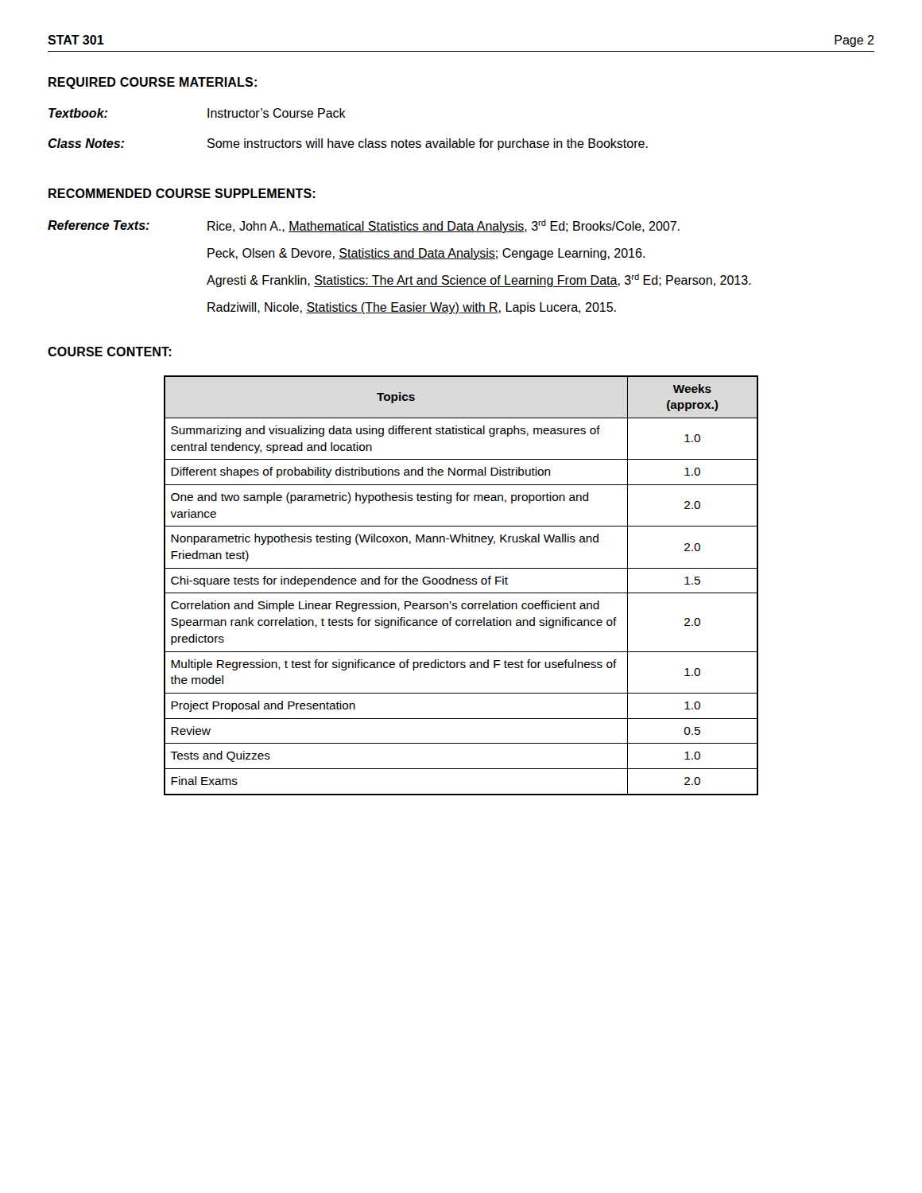STAT 301 Page 2
REQUIRED COURSE MATERIALS:
Textbook:
Instructor’s Course Pack
Class Notes:
Some instructors will have class notes available for purchase in the Bookstore.
RECOMMENDED COURSE SUPPLEMENTS:
Reference Texts:
Rice, John A., Mathematical Statistics and Data Analysis, 3rd Ed; Brooks/Cole, 2007.
Peck, Olsen & Devore, Statistics and Data Analysis; Cengage Learning, 2016.
Agresti & Franklin, Statistics: The Art and Science of Learning From Data, 3rd Ed; Pearson, 2013.
Radziwill, Nicole, Statistics (The Easier Way) with R, Lapis Lucera, 2015.
COURSE CONTENT:
| Topics | Weeks (approx.) |
| --- | --- |
| Summarizing and visualizing data using different statistical graphs, measures of central tendency, spread and location | 1.0 |
| Different shapes of probability distributions and the Normal Distribution | 1.0 |
| One and two sample (parametric) hypothesis testing for mean, proportion and variance | 2.0 |
| Nonparametric hypothesis testing (Wilcoxon, Mann-Whitney, Kruskal Wallis and Friedman test) | 2.0 |
| Chi-square tests for independence and for the Goodness of Fit | 1.5 |
| Correlation and Simple Linear Regression, Pearson’s correlation coefficient and Spearman rank correlation, t tests for significance of correlation and significance of predictors | 2.0 |
| Multiple Regression, t test for significance of predictors and F test for usefulness of the model | 1.0 |
| Project Proposal and Presentation | 1.0 |
| Review | 0.5 |
| Tests and Quizzes | 1.0 |
| Final Exams | 2.0 |